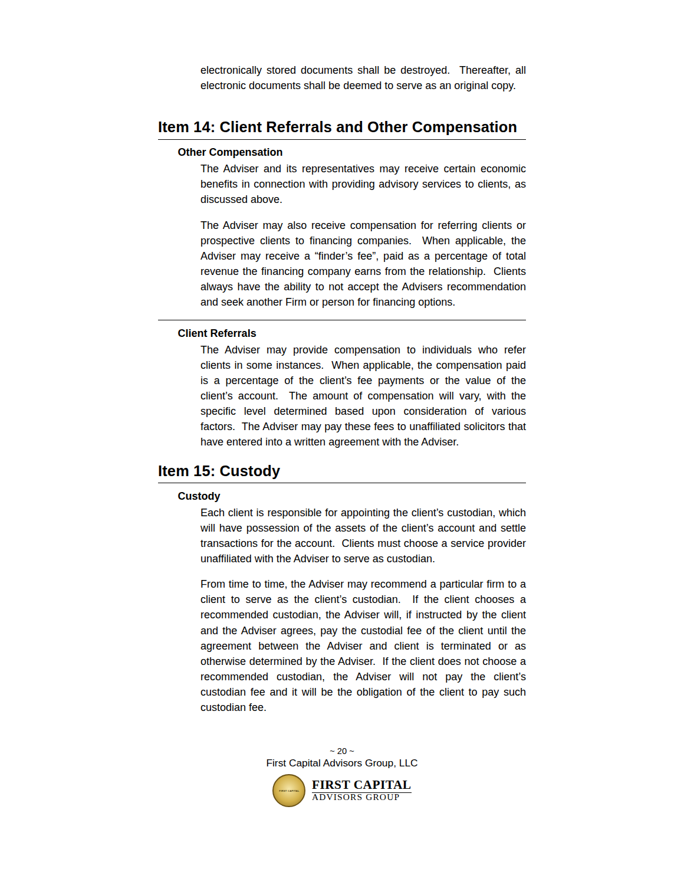electronically stored documents shall be destroyed. Thereafter, all electronic documents shall be deemed to serve as an original copy.
Item 14: Client Referrals and Other Compensation
Other Compensation
The Adviser and its representatives may receive certain economic benefits in connection with providing advisory services to clients, as discussed above.
The Adviser may also receive compensation for referring clients or prospective clients to financing companies. When applicable, the Adviser may receive a “finder’s fee”, paid as a percentage of total revenue the financing company earns from the relationship. Clients always have the ability to not accept the Advisers recommendation and seek another Firm or person for financing options.
Client Referrals
The Adviser may provide compensation to individuals who refer clients in some instances. When applicable, the compensation paid is a percentage of the client’s fee payments or the value of the client’s account. The amount of compensation will vary, with the specific level determined based upon consideration of various factors. The Adviser may pay these fees to unaffiliated solicitors that have entered into a written agreement with the Adviser.
Item 15: Custody
Custody
Each client is responsible for appointing the client’s custodian, which will have possession of the assets of the client’s account and settle transactions for the account. Clients must choose a service provider unaffiliated with the Adviser to serve as custodian.
From time to time, the Adviser may recommend a particular firm to a client to serve as the client’s custodian. If the client chooses a recommended custodian, the Adviser will, if instructed by the client and the Adviser agrees, pay the custodial fee of the client until the agreement between the Adviser and client is terminated or as otherwise determined by the Adviser. If the client does not choose a recommended custodian, the Adviser will not pay the client’s custodian fee and it will be the obligation of the client to pay such custodian fee.
~ 20 ~
First Capital Advisors Group, LLC
FIRST CAPITAL
ADVISORS GROUP